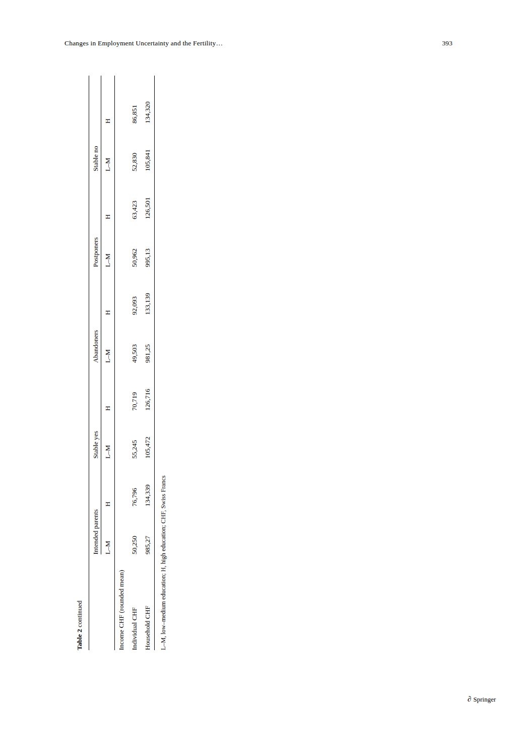Changes in Employment Uncertainty and the Fertility… 393
Table 2 continued
| | Intended parents | Stable yes | Abandoners | Postponers | Stable no |
| --- | --- | --- | --- | --- | --- |
| | L–M | H | L–M | H | L–M | H | L–M | H | L–M | H |
| Income CHF (rounded mean) |
| Individual CHF | 50,250 | 76,796 | 55,245 | 70,719 | 49,503 | 92,093 | 50,962 | 63,423 | 52,830 | 86,851 |
| Household CHF | 985,27 | 134,339 | 105,472 | 126,716 | 981,25 | 133,139 | 995,13 | 126,501 | 105,841 | 134,320 |
L–M, low–medium education; H, high education; CHF, Swiss Francs
∂Springer